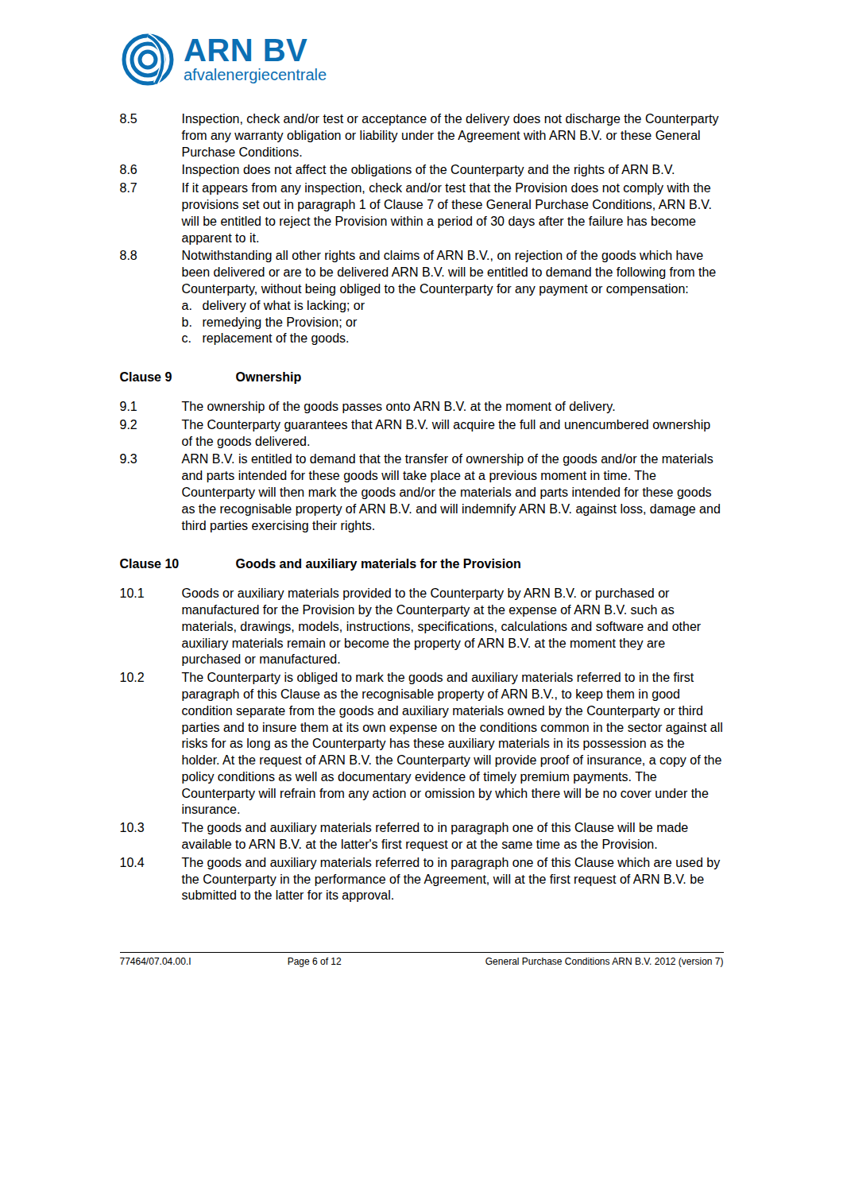ARN BV
afvalenergiecentrale
8.5 Inspection, check and/or test or acceptance of the delivery does not discharge the Counterparty from any warranty obligation or liability under the Agreement with ARN B.V. or these General Purchase Conditions.
8.6 Inspection does not affect the obligations of the Counterparty and the rights of ARN B.V.
8.7 If it appears from any inspection, check and/or test that the Provision does not comply with the provisions set out in paragraph 1 of Clause 7 of these General Purchase Conditions, ARN B.V. will be entitled to reject the Provision within a period of 30 days after the failure has become apparent to it.
8.8 Notwithstanding all other rights and claims of ARN B.V., on rejection of the goods which have been delivered or are to be delivered ARN B.V. will be entitled to demand the following from the Counterparty, without being obliged to the Counterparty for any payment or compensation:
a. delivery of what is lacking; or
b. remedying the Provision; or
c. replacement of the goods.
Clause 9 Ownership
9.1 The ownership of the goods passes onto ARN B.V. at the moment of delivery.
9.2 The Counterparty guarantees that ARN B.V. will acquire the full and unencumbered ownership of the goods delivered.
9.3 ARN B.V. is entitled to demand that the transfer of ownership of the goods and/or the materials and parts intended for these goods will take place at a previous moment in time. The Counterparty will then mark the goods and/or the materials and parts intended for these goods as the recognisable property of ARN B.V. and will indemnify ARN B.V. against loss, damage and third parties exercising their rights.
Clause 10 Goods and auxiliary materials for the Provision
10.1 Goods or auxiliary materials provided to the Counterparty by ARN B.V. or purchased or manufactured for the Provision by the Counterparty at the expense of ARN B.V. such as materials, drawings, models, instructions, specifications, calculations and software and other auxiliary materials remain or become the property of ARN B.V. at the moment they are purchased or manufactured.
10.2 The Counterparty is obliged to mark the goods and auxiliary materials referred to in the first paragraph of this Clause as the recognisable property of ARN B.V., to keep them in good condition separate from the goods and auxiliary materials owned by the Counterparty or third parties and to insure them at its own expense on the conditions common in the sector against all risks for as long as the Counterparty has these auxiliary materials in its possession as the holder. At the request of ARN B.V. the Counterparty will provide proof of insurance, a copy of the policy conditions as well as documentary evidence of timely premium payments. The Counterparty will refrain from any action or omission by which there will be no cover under the insurance.
10.3 The goods and auxiliary materials referred to in paragraph one of this Clause will be made available to ARN B.V. at the latter's first request or at the same time as the Provision.
10.4 The goods and auxiliary materials referred to in paragraph one of this Clause which are used by the Counterparty in the performance of the Agreement, will at the first request of ARN B.V. be submitted to the latter for its approval.
77464/07.04.00.I Page 6 of 12 General Purchase Conditions ARN B.V. 2012 (version 7)